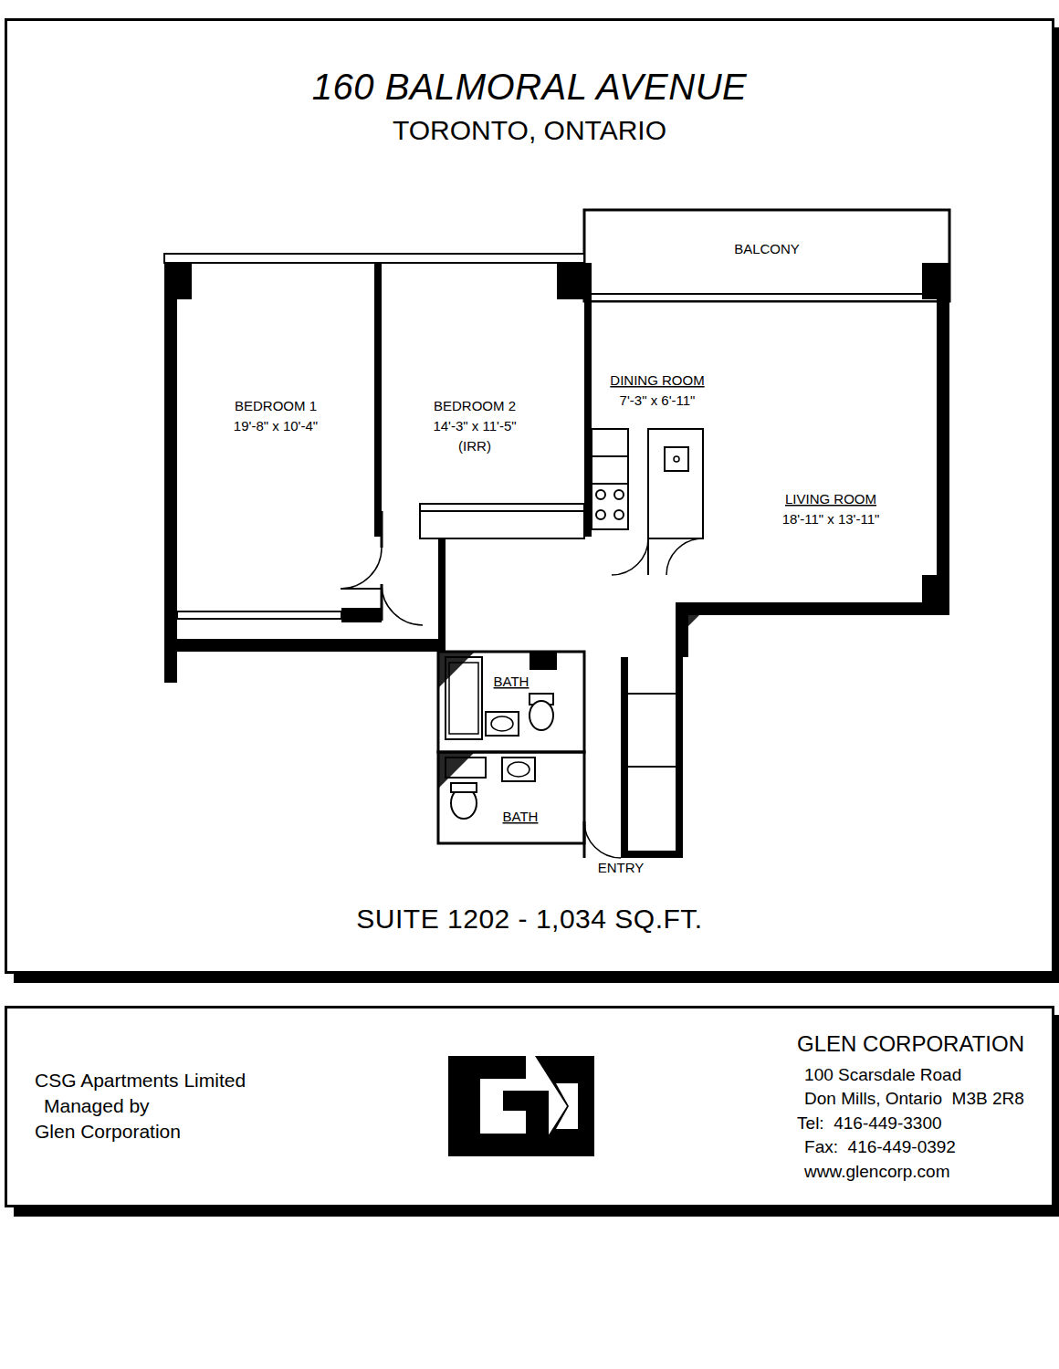160 BALMORAL AVENUE
TORONTO, ONTARIO
BALCONY BEDROOM 1 19'-8" x 10'-4" BEDROOM 2 14'-3" x 11'-5" (IRR) DINING ROOM 7'-3" x 6'-11" LIVING ROOM 18'-11" x 13'-11" BATH BATH ENTRY
SUITE 1202 - 1,034 SQ.FT.
CSG Apartments Limited
Managed by
Glen Corporation
GLEN CORPORATION
100 Scarsdale Road
Don Mills, Ontario M3B 2R8
Tel: 416-449-3300
Fax: 416-449-0392
www.glencorp.com